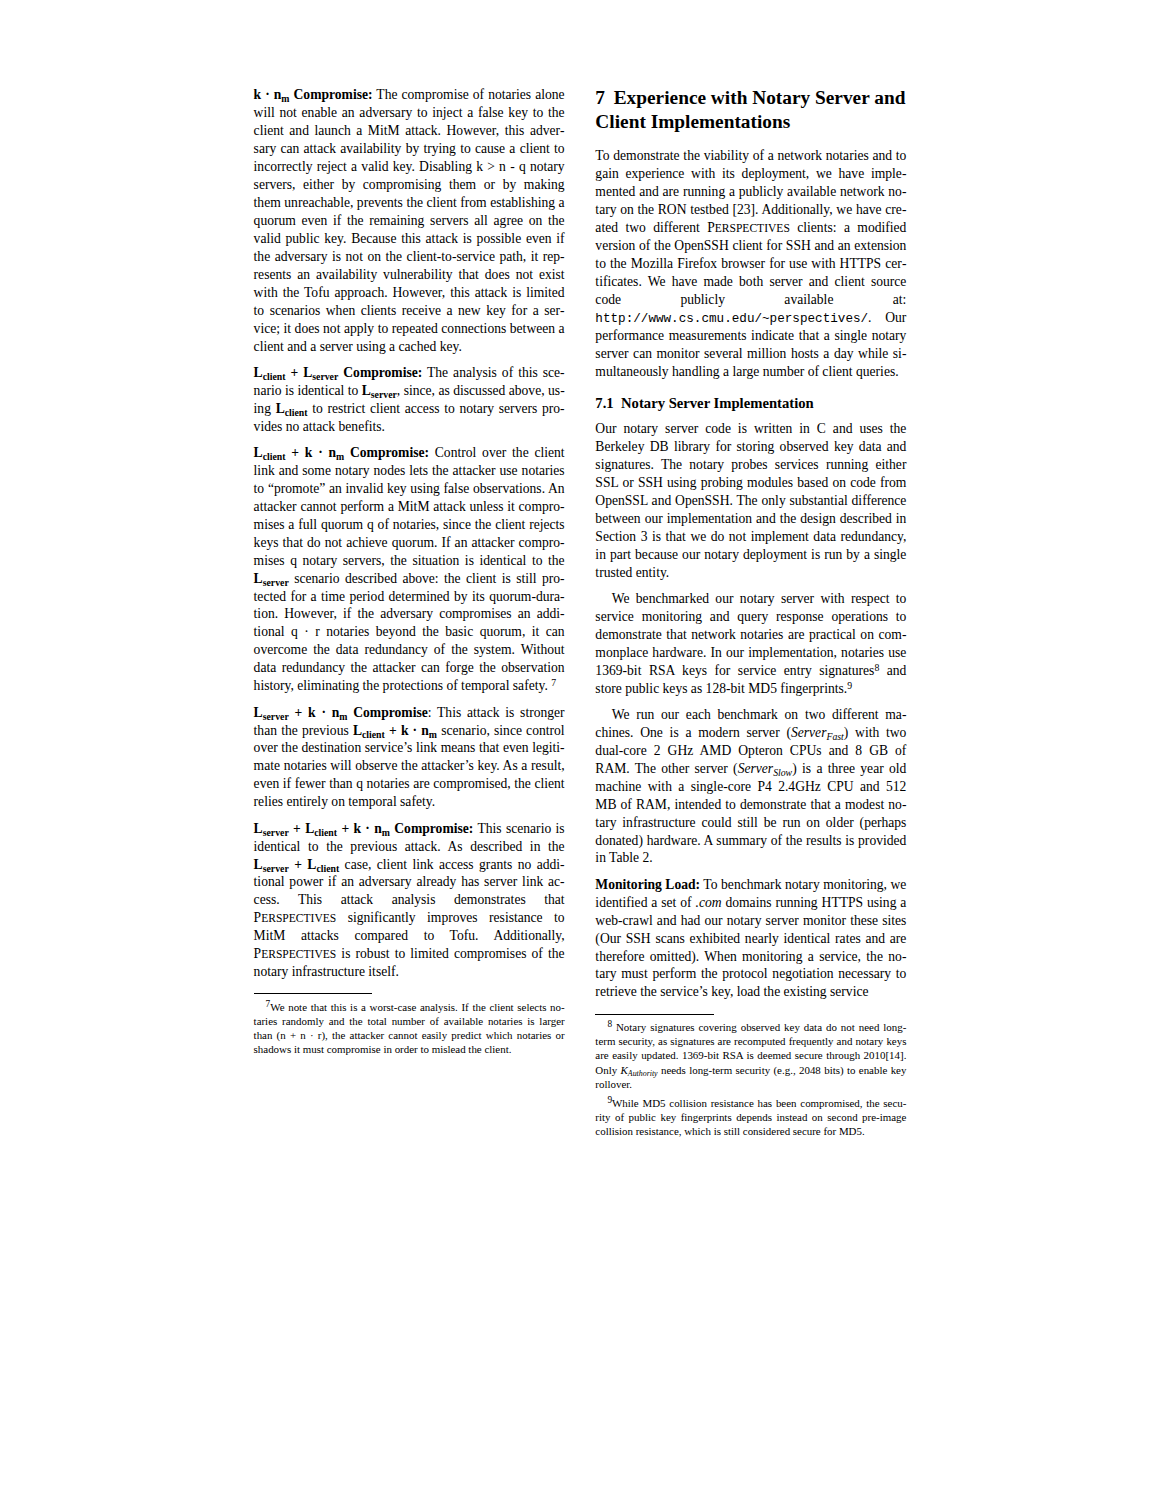k · nm Compromise: The compromise of notaries alone will not enable an adversary to inject a false key to the client and launch a MitM attack. However, this adversary can attack availability by trying to cause a client to incorrectly reject a valid key. Disabling k > n - q notary servers, either by compromising them or by making them unreachable, prevents the client from establishing a quorum even if the remaining servers all agree on the valid public key. Because this attack is possible even if the adversary is not on the client-to-service path, it represents an availability vulnerability that does not exist with the Tofu approach. However, this attack is limited to scenarios when clients receive a new key for a service; it does not apply to repeated connections between a client and a server using a cached key.
Lclient + Lserver Compromise: The analysis of this scenario is identical to Lserver, since, as discussed above, using Lclient to restrict client access to notary servers provides no attack benefits.
Lclient + k · nm Compromise: Control over the client link and some notary nodes lets the attacker use notaries to “promote” an invalid key using false observations. An attacker cannot perform a MitM attack unless it compromises a full quorum q of notaries, since the client rejects keys that do not achieve quorum. If an attacker compromises q notary servers, the situation is identical to the Lserver scenario described above: the client is still protected for a time period determined by its quorum-duration. However, if the adversary compromises an additional q · r notaries beyond the basic quorum, it can overcome the data redundancy of the system. Without data redundancy the attacker can forge the observation history, eliminating the protections of temporal safety. 7
Lserver + k · nm Compromise: This attack is stronger than the previous Lclient + k · nm scenario, since control over the destination service’s link means that even legitimate notaries will observe the attacker’s key. As a result, even if fewer than q notaries are compromised, the client relies entirely on temporal safety.
Lserver + Lclient + k · nm Compromise: This scenario is identical to the previous attack. As described in the Lserver + Lclient case, client link access grants no additional power if an adversary already has server link access. This attack analysis demonstrates that PERSPECTIVES significantly improves resistance to MitM attacks compared to Tofu. Additionally, PERSPECTIVES is robust to limited compromises of the notary infrastructure itself.
7We note that this is a worst-case analysis. If the client selects notaries randomly and the total number of available notaries is larger than (n + n · r), the attacker cannot easily predict which notaries or shadows it must compromise in order to mislead the client.
7 Experience with Notary Server and Client Implementations
To demonstrate the viability of a network notaries and to gain experience with its deployment, we have implemented and are running a publicly available network notary on the RON testbed [23]. Additionally, we have created two different PERSPECTIVES clients: a modified version of the OpenSSH client for SSH and an extension to the Mozilla Firefox browser for use with HTTPS certificates. We have made both server and client source code publicly available at: http://www.cs.cmu.edu/~perspectives/. Our performance measurements indicate that a single notary server can monitor several million hosts a day while simultaneously handling a large number of client queries.
7.1 Notary Server Implementation
Our notary server code is written in C and uses the Berkeley DB library for storing observed key data and signatures. The notary probes services running either SSL or SSH using probing modules based on code from OpenSSL and OpenSSH. The only substantial difference between our implementation and the design described in Section 3 is that we do not implement data redundancy, in part because our notary deployment is run by a single trusted entity.
We benchmarked our notary server with respect to service monitoring and query response operations to demonstrate that network notaries are practical on commonplace hardware. In our implementation, notaries use 1369-bit RSA keys for service entry signatures8 and store public keys as 128-bit MD5 fingerprints.9
We run our each benchmark on two different machines. One is a modern server (ServerFast) with two dual-core 2 GHz AMD Opteron CPUs and 8 GB of RAM. The other server (ServerSlow) is a three year old machine with a single-core P4 2.4GHz CPU and 512 MB of RAM, intended to demonstrate that a modest notary infrastructure could still be run on older (perhaps donated) hardware. A summary of the results is provided in Table 2.
Monitoring Load: To benchmark notary monitoring, we identified a set of .com domains running HTTPS using a web-crawl and had our notary server monitor these sites (Our SSH scans exhibited nearly identical rates and are therefore omitted). When monitoring a service, the notary must perform the protocol negotiation necessary to retrieve the service’s key, load the existing service
8 Notary signatures covering observed key data do not need long-term security, as signatures are recomputed frequently and notary keys are easily updated. 1369-bit RSA is deemed secure through 2010[14]. Only KAuthority needs long-term security (e.g., 2048 bits) to enable key rollover.
9While MD5 collision resistance has been compromised, the security of public key fingerprints depends instead on second pre-image collision resistance, which is still considered secure for MD5.